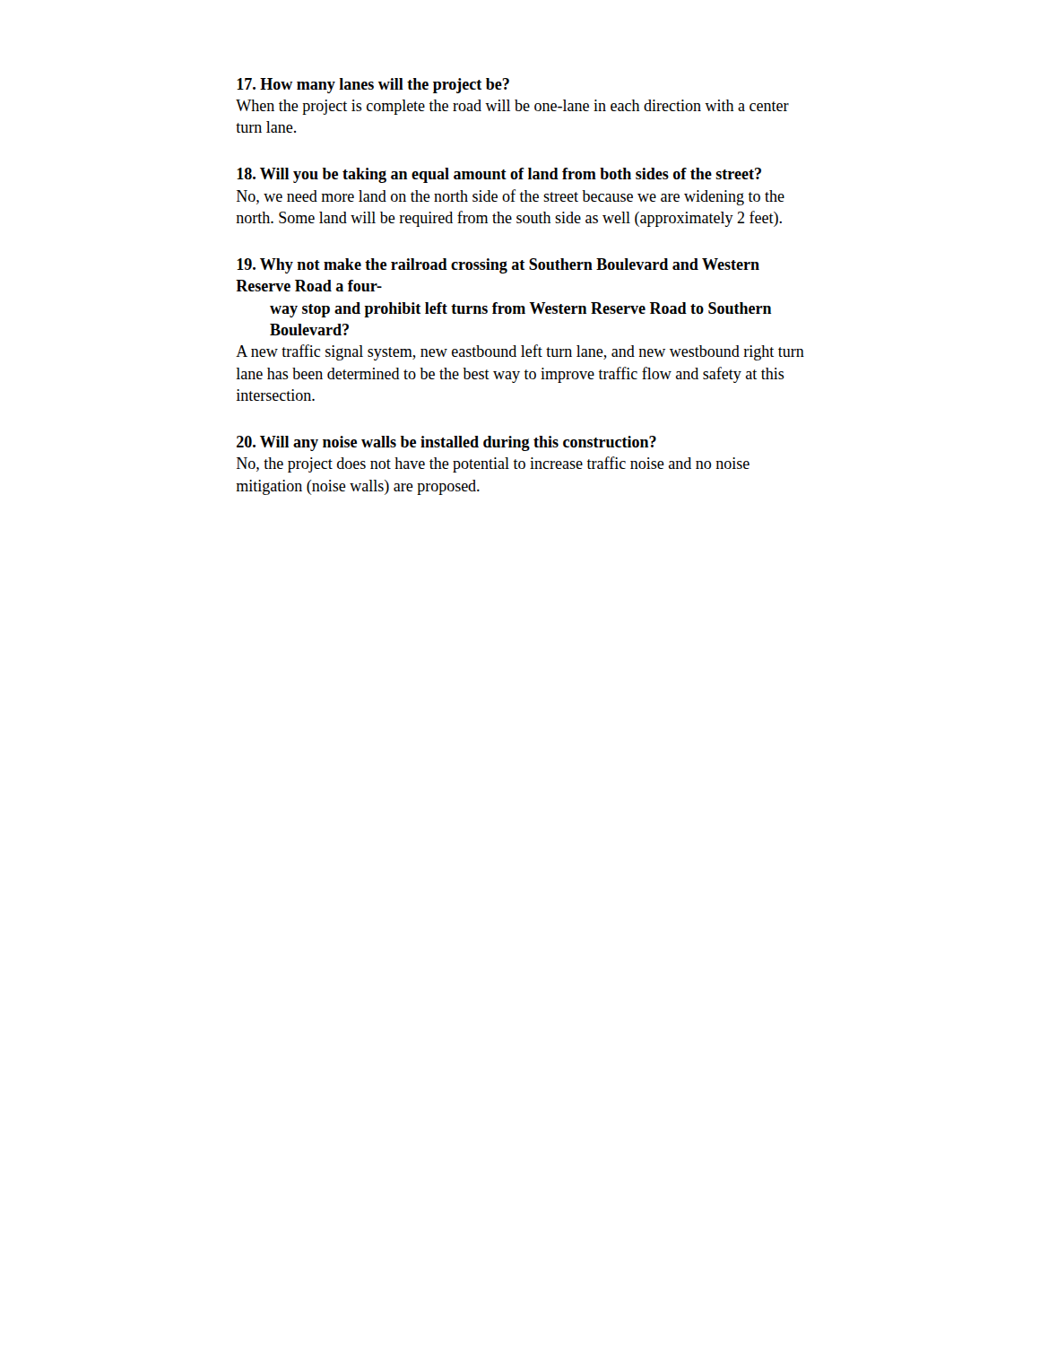17. How many lanes will the project be?
When the project is complete the road will be one-lane in each direction with a center turn lane.
18. Will you be taking an equal amount of land from both sides of the street?
No, we need more land on the north side of the street because we are widening to the north. Some land will be required from the south side as well (approximately 2 feet).
19. Why not make the railroad crossing at Southern Boulevard and Western Reserve Road a four-way stop and prohibit left turns from Western Reserve Road to Southern Boulevard?
A new traffic signal system, new eastbound left turn lane, and new westbound right turn lane has been determined to be the best way to improve traffic flow and safety at this intersection.
20. Will any noise walls be installed during this construction?
No, the project does not have the potential to increase traffic noise and no noise mitigation (noise walls) are proposed.